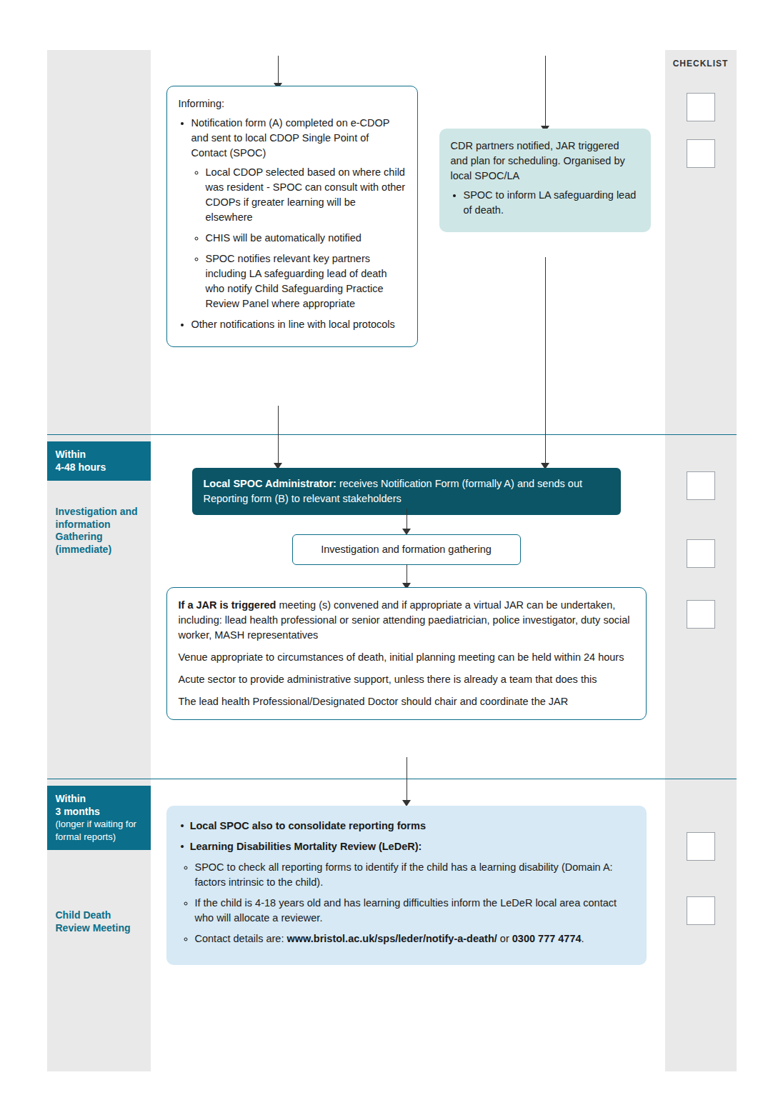CHECKLIST
Informing:
Notification form (A) completed on e-CDOP and sent to local CDOP Single Point of Contact (SPOC)
Local CDOP selected based on where child was resident - SPOC can consult with other CDOPs if greater learning will be elsewhere
CHIS will be automatically notified
SPOC notifies relevant key partners including LA safeguarding lead of death who notify Child Safeguarding Practice Review Panel where appropriate
Other notifications in line with local protocols
CDR partners notified, JAR triggered and plan for scheduling. Organised by local SPOC/LA
SPOC to inform LA safeguarding lead of death.
Within
4-48 hours
Investigation and information Gathering (immediate)
Local SPOC Administrator: receives Notification Form (formally A) and sends out Reporting form (B) to relevant stakeholders
Investigation and formation gathering
If a JAR is triggered meeting (s) convened and if appropriate a virtual JAR can be undertaken, including: llead health professional or senior attending paediatrician, police investigator, duty social worker, MASH representatives
Venue appropriate to circumstances of death, initial planning meeting can be held within 24 hours
Acute sector to provide administrative support, unless there is already a team that does this
The lead health Professional/Designated Doctor should chair and coordinate the JAR
Within
3 months
(longer if waiting for formal reports)
Child Death Review Meeting
• Local SPOC also to consolidate reporting forms
• Learning Disabilities Mortality Review (LeDeR):
SPOC to check all reporting forms to identify if the child has a learning disability (Domain A: factors intrinsic to the child).
If the child is 4-18 years old and has learning difficulties inform the LeDeR local area contact who will allocate a reviewer.
Contact details are: www.bristol.ac.uk/sps/leder/notify-a-death/ or 0300 777 4774.